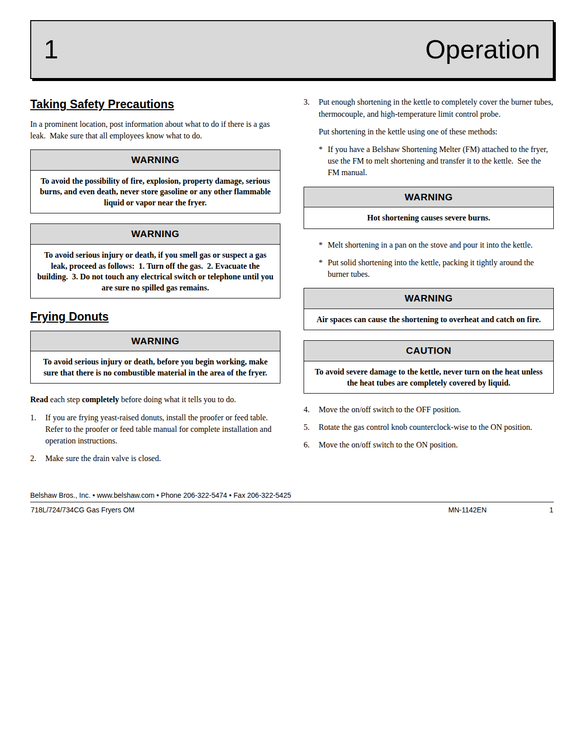| 1 | Operation |
Taking Safety Precautions
In a prominent location, post information about what to do if there is a gas leak. Make sure that all employees know what to do.
WARNING
To avoid the possibility of fire, explosion, property damage, serious burns, and even death, never store gasoline or any other flammable liquid or vapor near the fryer.
WARNING
To avoid serious injury or death, if you smell gas or suspect a gas leak, proceed as follows: 1. Turn off the gas. 2. Evacuate the building. 3. Do not touch any electrical switch or telephone until you are sure no spilled gas remains.
Frying Donuts
WARNING
To avoid serious injury or death, before you begin working, make sure that there is no combustible material in the area of the fryer.
Read each step completely before doing what it tells you to do.
1. If you are frying yeast-raised donuts, install the proofer or feed table. Refer to the proofer or feed table manual for complete installation and operation instructions.
2. Make sure the drain valve is closed.
3. Put enough shortening in the kettle to completely cover the burner tubes, thermocouple, and high-temperature limit control probe.
Put shortening in the kettle using one of these methods:
* If you have a Belshaw Shortening Melter (FM) attached to the fryer, use the FM to melt shortening and transfer it to the kettle. See the FM manual.
WARNING
Hot shortening causes severe burns.
* Melt shortening in a pan on the stove and pour it into the kettle.
* Put solid shortening into the kettle, packing it tightly around the burner tubes.
WARNING
Air spaces can cause the shortening to overheat and catch on fire.
CAUTION
To avoid severe damage to the kettle, never turn on the heat unless the heat tubes are completely covered by liquid.
4. Move the on/off switch to the OFF position.
5. Rotate the gas control knob counterclock-wise to the ON position.
6. Move the on/off switch to the ON position.
Belshaw Bros., Inc. • www.belshaw.com • Phone 206-322-5474 • Fax 206-322-5425
| 718L/724/734CG Gas Fryers OM | MN-1142EN | 1 |